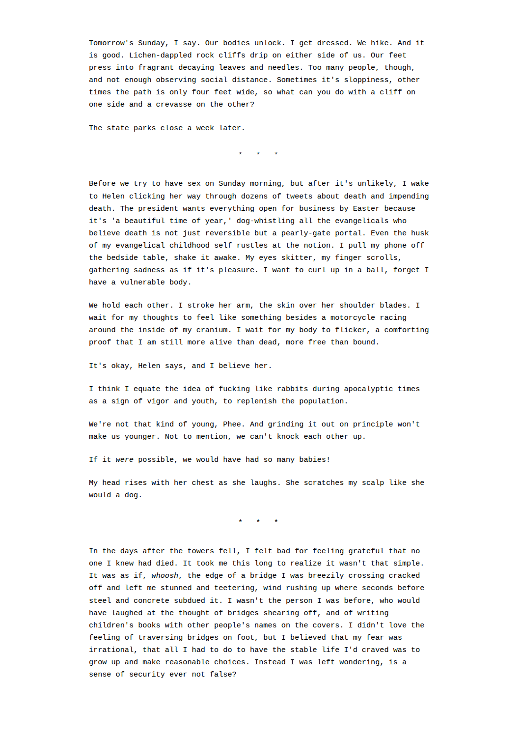Tomorrow's Sunday, I say. Our bodies unlock. I get dressed. We hike. And it is good. Lichen-dappled rock cliffs drip on either side of us. Our feet press into fragrant decaying leaves and needles. Too many people, though, and not enough observing social distance. Sometimes it's sloppiness, other times the path is only four feet wide, so what can you do with a cliff on one side and a crevasse on the other?
The state parks close a week later.
* * *
Before we try to have sex on Sunday morning, but after it's unlikely, I wake to Helen clicking her way through dozens of tweets about death and impending death. The president wants everything open for business by Easter because it's 'a beautiful time of year,' dog-whistling all the evangelicals who believe death is not just reversible but a pearly-gate portal. Even the husk of my evangelical childhood self rustles at the notion. I pull my phone off the bedside table, shake it awake. My eyes skitter, my finger scrolls, gathering sadness as if it's pleasure. I want to curl up in a ball, forget I have a vulnerable body.
We hold each other. I stroke her arm, the skin over her shoulder blades. I wait for my thoughts to feel like something besides a motorcycle racing around the inside of my cranium. I wait for my body to flicker, a comforting proof that I am still more alive than dead, more free than bound.
It's okay, Helen says, and I believe her.
I think I equate the idea of fucking like rabbits during apocalyptic times as a sign of vigor and youth, to replenish the population.
We're not that kind of young, Phee. And grinding it out on principle won't make us younger. Not to mention, we can't knock each other up.
If it were possible, we would have had so many babies!
My head rises with her chest as she laughs. She scratches my scalp like she would a dog.
* * *
In the days after the towers fell, I felt bad for feeling grateful that no one I knew had died. It took me this long to realize it wasn't that simple. It was as if, whoosh, the edge of a bridge I was breezily crossing cracked off and left me stunned and teetering, wind rushing up where seconds before steel and concrete subdued it. I wasn't the person I was before, who would have laughed at the thought of bridges shearing off, and of writing children's books with other people's names on the covers. I didn't love the feeling of traversing bridges on foot, but I believed that my fear was irrational, that all I had to do to have the stable life I'd craved was to grow up and make reasonable choices. Instead I was left wondering, is a sense of security ever not false?